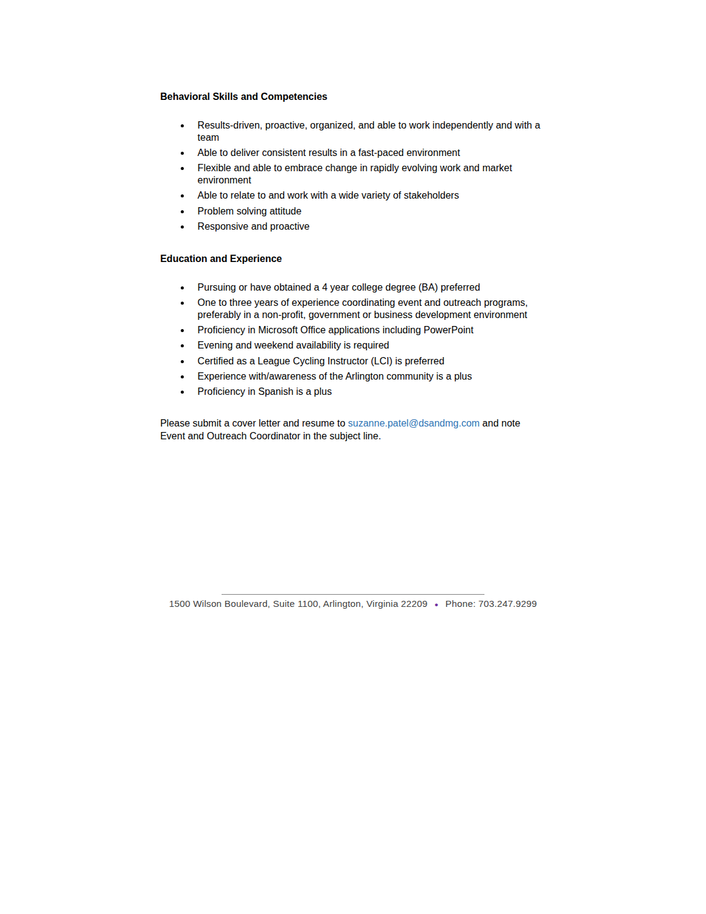Behavioral Skills and Competencies
Results-driven, proactive, organized, and able to work independently and with a team
Able to deliver consistent results in a fast-paced environment
Flexible and able to embrace change in rapidly evolving work and market environment
Able to relate to and work with a wide variety of stakeholders
Problem solving attitude
Responsive and proactive
Education and Experience
Pursuing or have obtained a 4 year college degree (BA) preferred
One to three years of experience coordinating event and outreach programs, preferably in a non-profit, government or business development environment
Proficiency in Microsoft Office applications including PowerPoint
Evening and weekend availability is required
Certified as a League Cycling Instructor (LCI) is preferred
Experience with/awareness of the Arlington community is a plus
Proficiency in Spanish is a plus
Please submit a cover letter and resume to suzanne.patel@dsandmg.com and note Event and Outreach Coordinator in the subject line.
1500 Wilson Boulevard, Suite 1100, Arlington, Virginia 22209•Phone: 703.247.9299